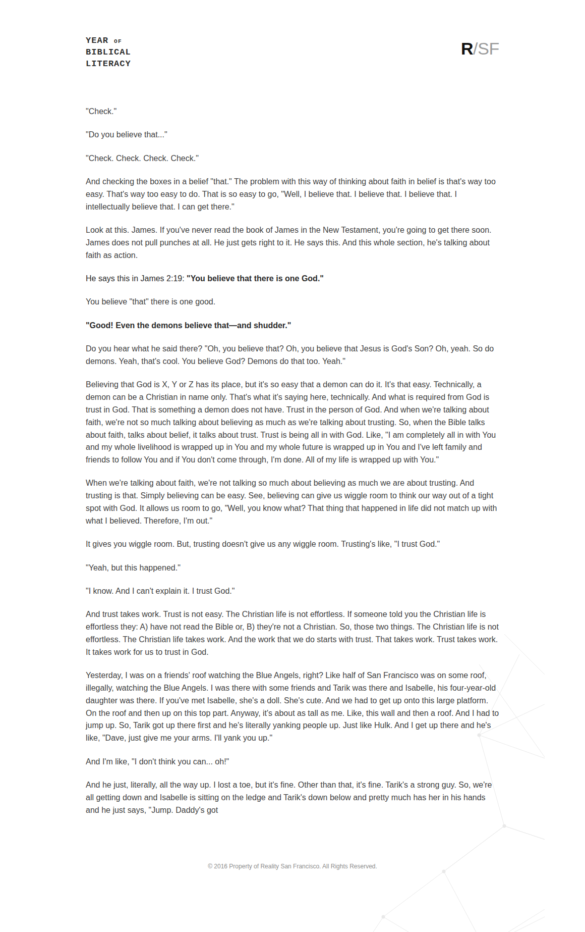Year of
Biblical
Literacy
R/SF
"Check."
"Do you believe that..."
"Check. Check. Check. Check."
And checking the boxes in a belief "that." The problem with this way of thinking about faith in belief is that's way too easy. That's way too easy to do. That is so easy to go, "Well, I believe that. I believe that. I believe that. I intellectually believe that. I can get there."
Look at this. James. If you've never read the book of James in the New Testament, you're going to get there soon. James does not pull punches at all. He just gets right to it. He says this. And this whole section, he's talking about faith as action.
He says this in James 2:19: "You believe that there is one God."
You believe "that" there is one good.
"Good! Even the demons believe that—and shudder."
Do you hear what he said there? "Oh, you believe that? Oh, you believe that Jesus is God's Son? Oh, yeah. So do demons. Yeah, that's cool. You believe God? Demons do that too. Yeah."
Believing that God is X, Y or Z has its place, but it's so easy that a demon can do it. It's that easy. Technically, a demon can be a Christian in name only. That's what it's saying here, technically. And what is required from God is trust in God. That is something a demon does not have. Trust in the person of God. And when we're talking about faith, we're not so much talking about believing as much as we're talking about trusting. So, when the Bible talks about faith, talks about belief, it talks about trust. Trust is being all in with God. Like, "I am completely all in with You and my whole livelihood is wrapped up in You and my whole future is wrapped up in You and I've left family and friends to follow You and if You don't come through, I'm done. All of my life is wrapped up with You."
When we're talking about faith, we're not talking so much about believing as much we are about trusting. And trusting is that. Simply believing can be easy. See, believing can give us wiggle room to think our way out of a tight spot with God. It allows us room to go, "Well, you know what? That thing that happened in life did not match up with what I believed. Therefore, I'm out."
It gives you wiggle room. But, trusting doesn't give us any wiggle room. Trusting's like, "I trust God."
"Yeah, but this happened."
"I know. And I can't explain it. I trust God."
And trust takes work. Trust is not easy. The Christian life is not effortless. If someone told you the Christian life is effortless they: A) have not read the Bible or, B) they're not a Christian. So, those two things. The Christian life is not effortless. The Christian life takes work. And the work that we do starts with trust. That takes work. Trust takes work. It takes work for us to trust in God.
Yesterday, I was on a friends' roof watching the Blue Angels, right? Like half of San Francisco was on some roof, illegally, watching the Blue Angels. I was there with some friends and Tarik was there and Isabelle, his four-year-old daughter was there. If you've met Isabelle, she's a doll. She's cute. And we had to get up onto this large platform. On the roof and then up on this top part. Anyway, it's about as tall as me. Like, this wall and then a roof. And I had to jump up. So, Tarik got up there first and he's literally yanking people up. Just like Hulk. And I get up there and he's like, "Dave, just give me your arms. I'll yank you up."
And I'm like, "I don't think you can... oh!"
And he just, literally, all the way up. I lost a toe, but it's fine. Other than that, it's fine. Tarik's a strong guy. So, we're all getting down and Isabelle is sitting on the ledge and Tarik's down below and pretty much has her in his hands and he just says, "Jump. Daddy's got
© 2016 Property of Reality San Francisco. All Rights Reserved.